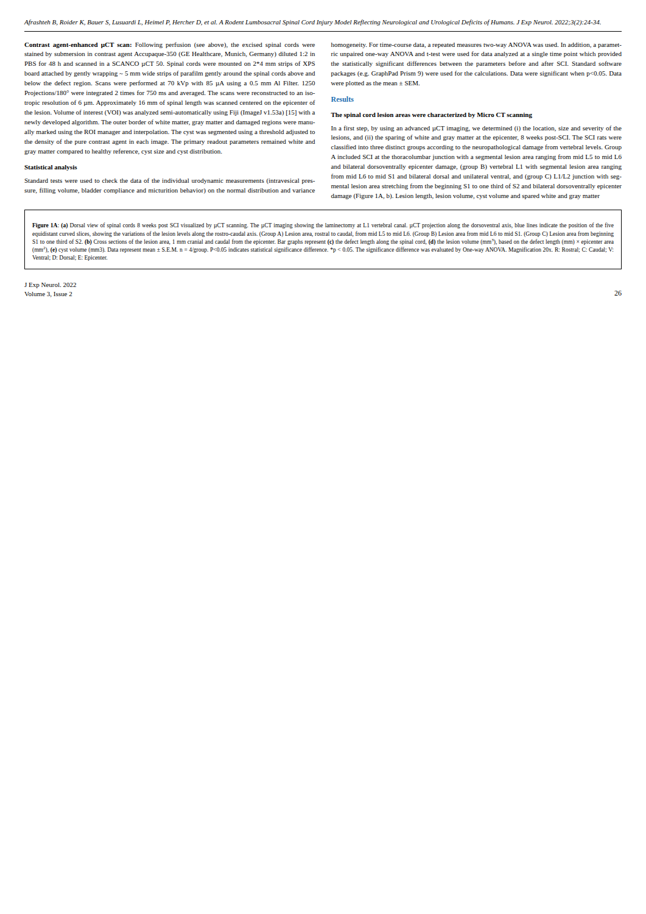Afrashteh B, Roider K, Bauer S, Lusuardi L, Heimel P, Hercher D, et al. A Rodent Lumbosacral Spinal Cord Injury Model Reflecting Neurological and Urological Deficits of Humans. J Exp Neurol. 2022;3(2):24-34.
Contrast agent-enhanced µCT scan: Following perfusion (see above), the excised spinal cords were stained by submersion in contrast agent Accupaque-350 (GE Healthcare, Munich, Germany) diluted 1:2 in PBS for 48 h and scanned in a SCANCO µCT 50. Spinal cords were mounted on 2*4 mm strips of XPS board attached by gently wrapping ~ 5 mm wide strips of parafilm gently around the spinal cords above and below the defect region. Scans were performed at 70 kVp with 85 µA using a 0.5 mm Al Filter. 1250 Projections/180° were integrated 2 times for 750 ms and averaged. The scans were reconstructed to an isotropic resolution of 6 µm. Approximately 16 mm of spinal length was scanned centered on the epicenter of the lesion. Volume of interest (VOI) was analyzed semi-automatically using Fiji (ImageJ v1.53a) [15] with a newly developed algorithm. The outer border of white matter, gray matter and damaged regions were manually marked using the ROI manager and interpolation. The cyst was segmented using a threshold adjusted to the density of the pure contrast agent in each image. The primary readout parameters remained white and gray matter compared to healthy reference, cyst size and cyst distribution.
Statistical analysis
Standard tests were used to check the data of the individual urodynamic measurements (intravesical pressure, filling volume, bladder compliance and micturition behavior) on the normal distribution and variance homogeneity. For time-course data, a repeated measures two-way ANOVA was used. In addition, a parametric unpaired one-way ANOVA and t-test were used for data analyzed at a single time point which provided the statistically significant differences between the parameters before and after SCI. Standard software packages (e.g. GraphPad Prism 9) were used for the calculations. Data were significant when p<0.05. Data were plotted as the mean ± SEM.
Results
The spinal cord lesion areas were characterized by Micro CT scanning
In a first step, by using an advanced µCT imaging, we determined (i) the location, size and severity of the lesions, and (ii) the sparing of white and gray matter at the epicenter, 8 weeks post-SCI. The SCI rats were classified into three distinct groups according to the neuropathological damage from vertebral levels. Group A included SCI at the thoracolumbar junction with a segmental lesion area ranging from mid L5 to mid L6 and bilateral dorsoventrally epicenter damage, (group B) vertebral L1 with segmental lesion area ranging from mid L6 to mid S1 and bilateral dorsal and unilateral ventral, and (group C) L1/L2 junction with segmental lesion area stretching from the beginning S1 to one third of S2 and bilateral dorsoventrally epicenter damage (Figure 1A, b). Lesion length, lesion volume, cyst volume and spared white and gray matter
Figure 1A: (a) Dorsal view of spinal cords 8 weeks post SCI visualized by µCT scanning. The µCT imaging showing the laminectomy at L1 vertebral canal. µCT projection along the dorsoventral axis, blue lines indicate the position of the five equidistant curved slices, showing the variations of the lesion levels along the rostro-caudal axis. (Group A) Lesion area, rostral to caudal, from mid L5 to mid L6. (Group B) Lesion area from mid L6 to mid S1. (Group C) Lesion area from beginning S1 to one third of S2. (b) Cross sections of the lesion area, 1 mm cranial and caudal from the epicenter. Bar graphs represent (c) the defect length along the spinal cord, (d) the lesion volume (mm3), based on the defect length (mm) × epicenter area (mm2), (e) cyst volume (mm3). Data represent mean ± S.E.M. n = 4/group. P<0.05 indicates statistical significance difference. *p < 0.05. The significance difference was evaluated by One-way ANOVA. Magnification 20x. R: Rostral; C: Caudal; V: Ventral; D: Dorsal; E: Epicenter.
J Exp Neurol. 2022
Volume 3, Issue 2
26